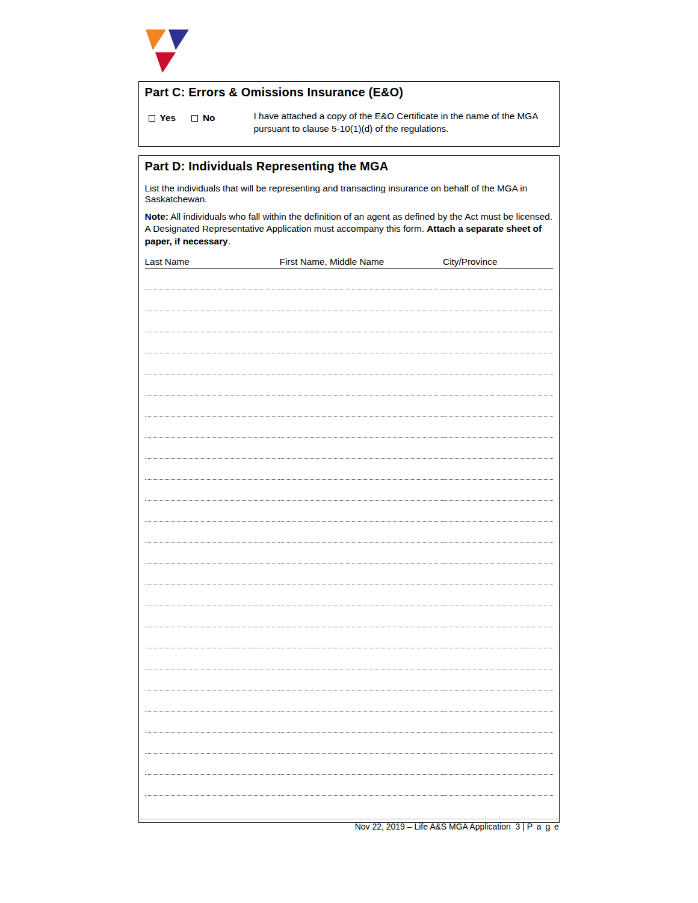Part C: Errors & Omissions Insurance (E&O)
Yes No
I have attached a copy of the E&O Certificate in the name of the MGA pursuant to clause 5-10(1)(d) of the regulations.
Part D: Individuals Representing the MGA
List the individuals that will be representing and transacting insurance on behalf of the MGA in Saskatchewan.
Note: All individuals who fall within the definition of an agent as defined by the Act must be licensed. A Designated Representative Application must accompany this form. Attach a separate sheet of paper, if necessary.
Last Name
First Name, Middle Name
City/Province
Nov 22, 2019 – Life A&S MGA Application 3 | P a g e